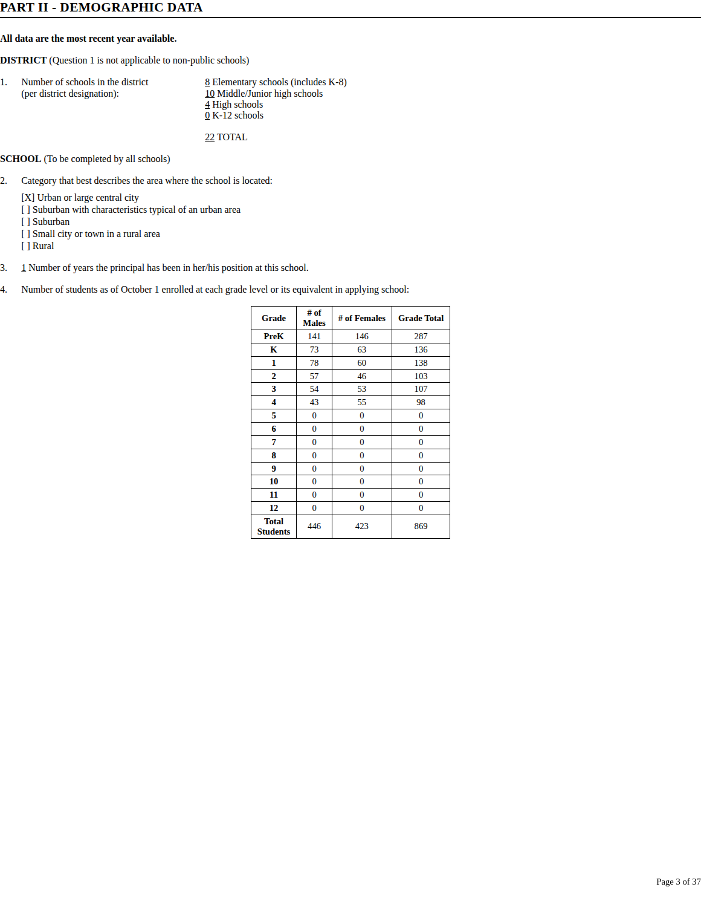PART II - DEMOGRAPHIC DATA
All data are the most recent year available.
DISTRICT (Question 1 is not applicable to non-public schools)
1.
Number of schools in the district
(per district designation):
8 Elementary schools (includes K-8)
10 Middle/Junior high schools
4 High schools
0 K-12 schools
22 TOTAL
SCHOOL (To be completed by all schools)
2.
Category that best describes the area where the school is located:
[X] Urban or large central city
[ ] Suburban with characteristics typical of an urban area
[ ] Suburban
[ ] Small city or town in a rural area
[ ] Rural
3.
1 Number of years the principal has been in her/his position at this school.
4.
Number of students as of October 1 enrolled at each grade level or its equivalent in applying school:
| Grade | # of Males | # of Females | Grade Total |
| --- | --- | --- | --- |
| PreK | 141 | 146 | 287 |
| K | 73 | 63 | 136 |
| 1 | 78 | 60 | 138 |
| 2 | 57 | 46 | 103 |
| 3 | 54 | 53 | 107 |
| 4 | 43 | 55 | 98 |
| 5 | 0 | 0 | 0 |
| 6 | 0 | 0 | 0 |
| 7 | 0 | 0 | 0 |
| 8 | 0 | 0 | 0 |
| 9 | 0 | 0 | 0 |
| 10 | 0 | 0 | 0 |
| 11 | 0 | 0 | 0 |
| 12 | 0 | 0 | 0 |
| Total Students | 446 | 423 | 869 |
Page 3 of 37